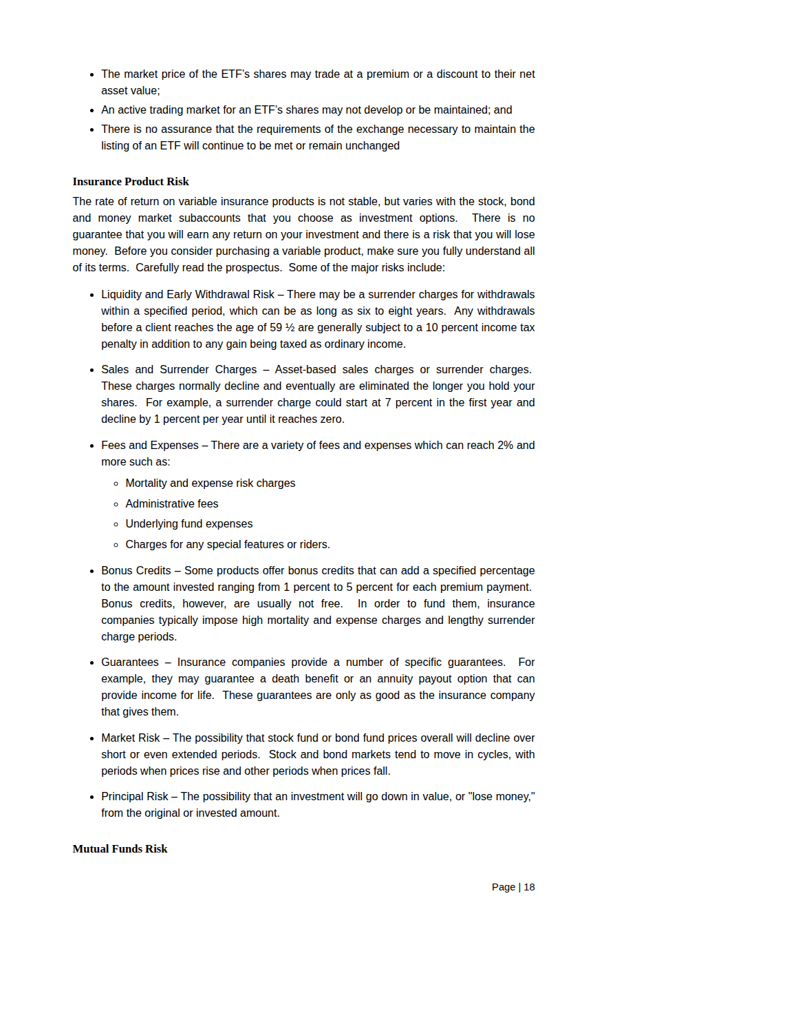The market price of the ETF’s shares may trade at a premium or a discount to their net asset value;
An active trading market for an ETF’s shares may not develop or be maintained; and
There is no assurance that the requirements of the exchange necessary to maintain the listing of an ETF will continue to be met or remain unchanged
Insurance Product Risk
The rate of return on variable insurance products is not stable, but varies with the stock, bond and money market subaccounts that you choose as investment options. There is no guarantee that you will earn any return on your investment and there is a risk that you will lose money. Before you consider purchasing a variable product, make sure you fully understand all of its terms. Carefully read the prospectus. Some of the major risks include:
Liquidity and Early Withdrawal Risk – There may be a surrender charges for withdrawals within a specified period, which can be as long as six to eight years. Any withdrawals before a client reaches the age of 59 ½ are generally subject to a 10 percent income tax penalty in addition to any gain being taxed as ordinary income.
Sales and Surrender Charges – Asset-based sales charges or surrender charges. These charges normally decline and eventually are eliminated the longer you hold your shares. For example, a surrender charge could start at 7 percent in the first year and decline by 1 percent per year until it reaches zero.
Fees and Expenses – There are a variety of fees and expenses which can reach 2% and more such as:
Mortality and expense risk charges
Administrative fees
Underlying fund expenses
Charges for any special features or riders.
Bonus Credits – Some products offer bonus credits that can add a specified percentage to the amount invested ranging from 1 percent to 5 percent for each premium payment. Bonus credits, however, are usually not free. In order to fund them, insurance companies typically impose high mortality and expense charges and lengthy surrender charge periods.
Guarantees – Insurance companies provide a number of specific guarantees. For example, they may guarantee a death benefit or an annuity payout option that can provide income for life. These guarantees are only as good as the insurance company that gives them.
Market Risk – The possibility that stock fund or bond fund prices overall will decline over short or even extended periods. Stock and bond markets tend to move in cycles, with periods when prices rise and other periods when prices fall.
Principal Risk – The possibility that an investment will go down in value, or "lose money," from the original or invested amount.
Mutual Funds Risk
Page | 18